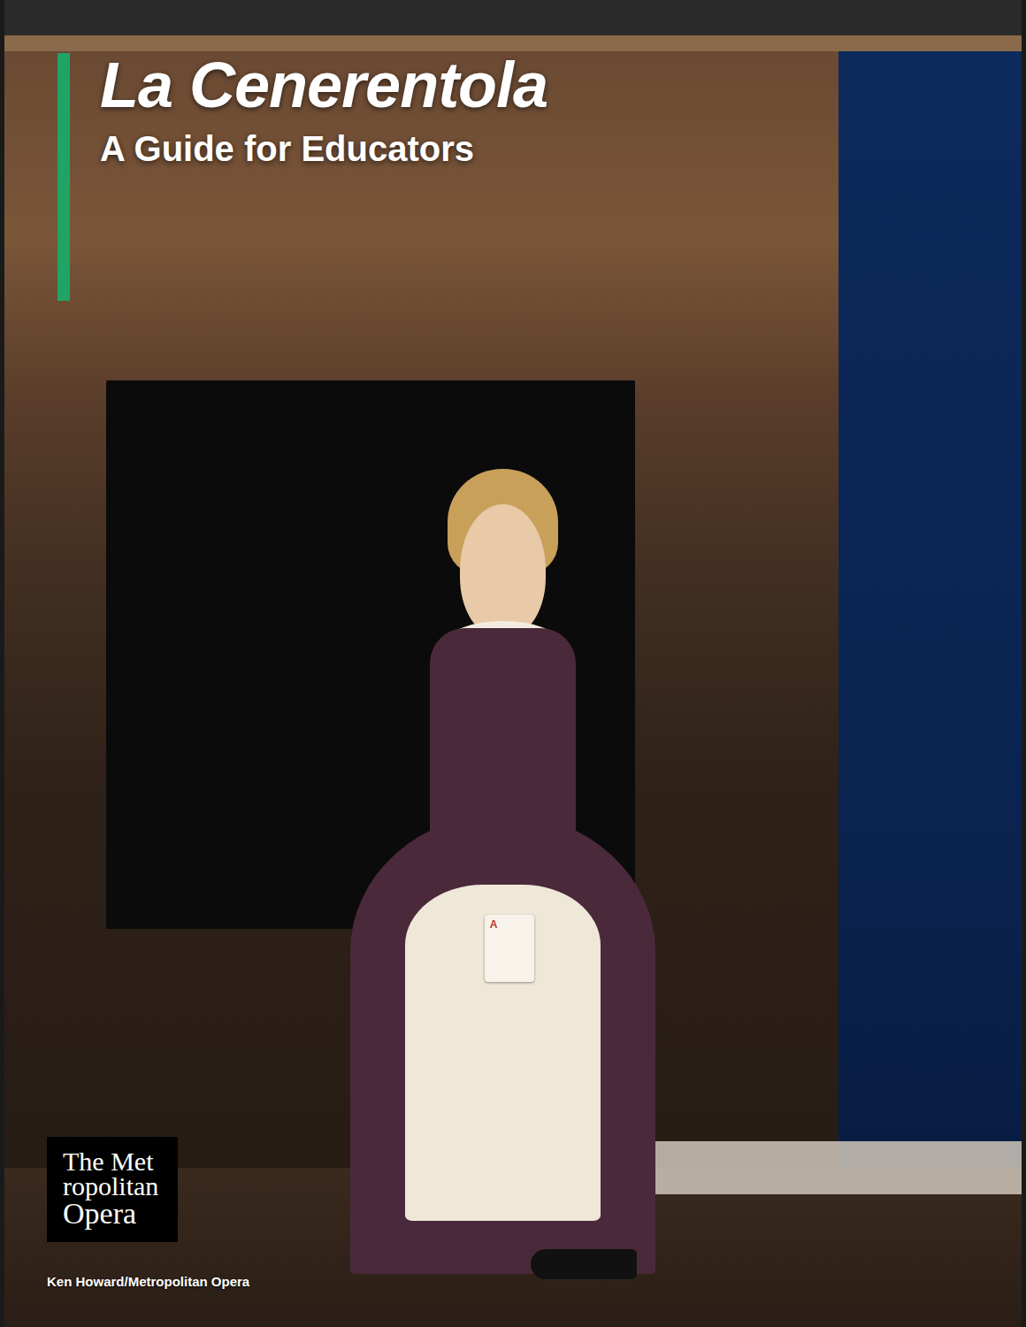La Cenerentola
A Guide for Educators
The Met ropolitan Opera
Ken Howard/Metropolitan Opera